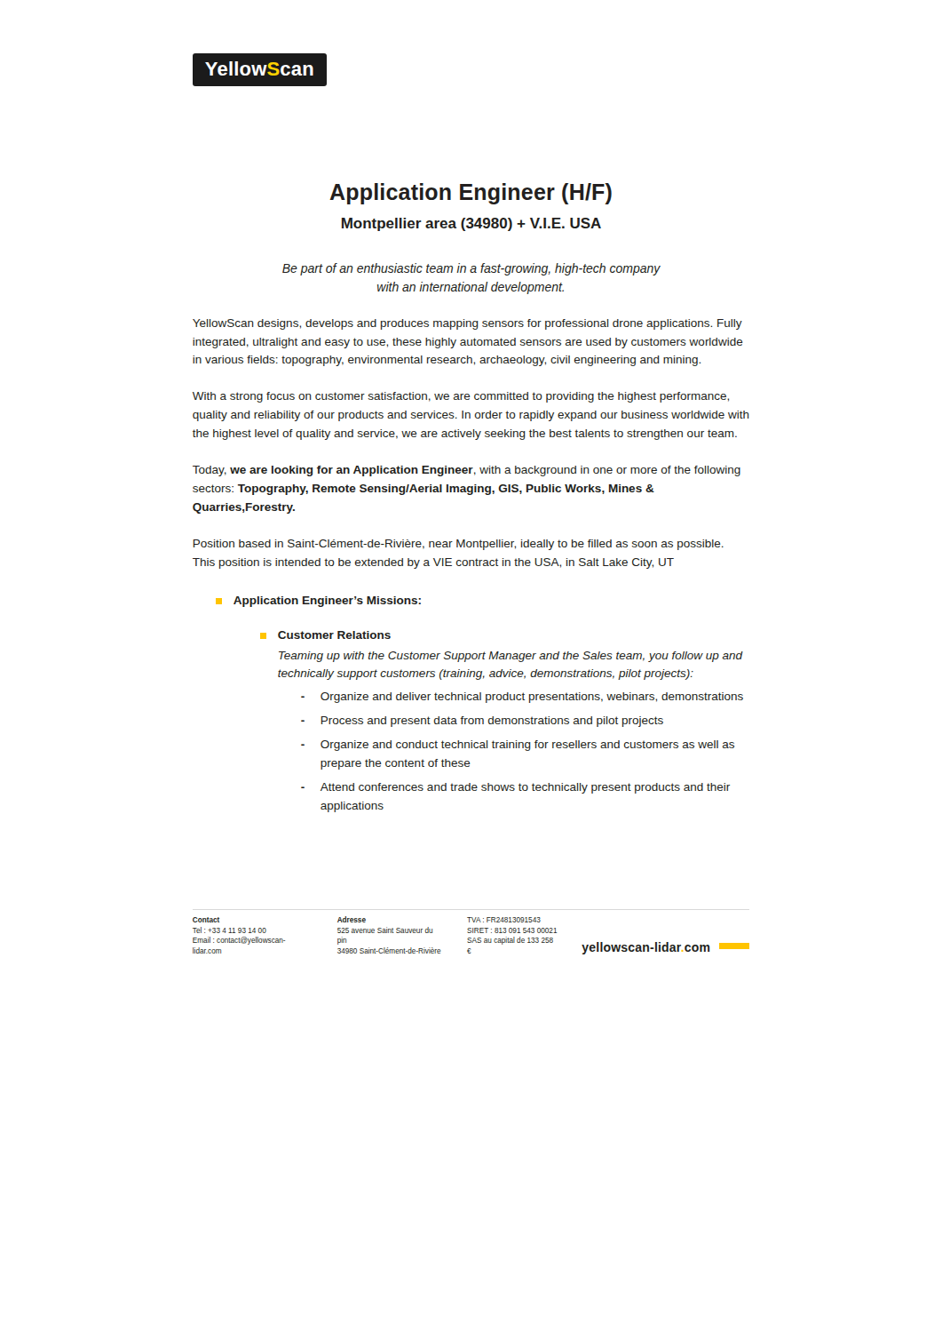YellowScan
Application Engineer (H/F)
Montpellier area (34980) + V.I.E. USA
Be part of an enthusiastic team in a fast-growing, high-tech company
with an international development.
YellowScan designs, develops and produces mapping sensors for professional drone applications. Fully integrated, ultralight and easy to use, these highly automated sensors are used by customers worldwide in various fields: topography, environmental research, archaeology, civil engineering and mining.
With a strong focus on customer satisfaction, we are committed to providing the highest performance, quality and reliability of our products and services. In order to rapidly expand our business worldwide with the highest level of quality and service, we are actively seeking the best talents to strengthen our team.
Today, we are looking for an Application Engineer, with a background in one or more of the following sectors: Topography, Remote Sensing/Aerial Imaging, GIS, Public Works, Mines & Quarries,Forestry.
Position based in Saint-Clément-de-Rivière, near Montpellier, ideally to be filled as soon as possible. This position is intended to be extended by a VIE contract in the USA, in Salt Lake City, UT
Application Engineer’s Missions:
Customer Relations
Teaming up with the Customer Support Manager and the Sales team, you follow up and technically support customers (training, advice, demonstrations, pilot projects):
Organize and deliver technical product presentations, webinars, demonstrations
Process and present data from demonstrations and pilot projects
Organize and conduct technical training for resellers and customers as well as prepare the content of these
Attend conferences and trade shows to technically present products and their applications
Contact
Tel : +33 4 11 93 14 00
Email : contact@yellowscan-lidar.com
Adresse
525 avenue Saint Sauveur du pin
34980 Saint-Clément-de-Rivière
TVA : FR24813091543
SIRET : 813 091 543 00021
SAS au capital de 133 258 €
yellowscan-lidar. com